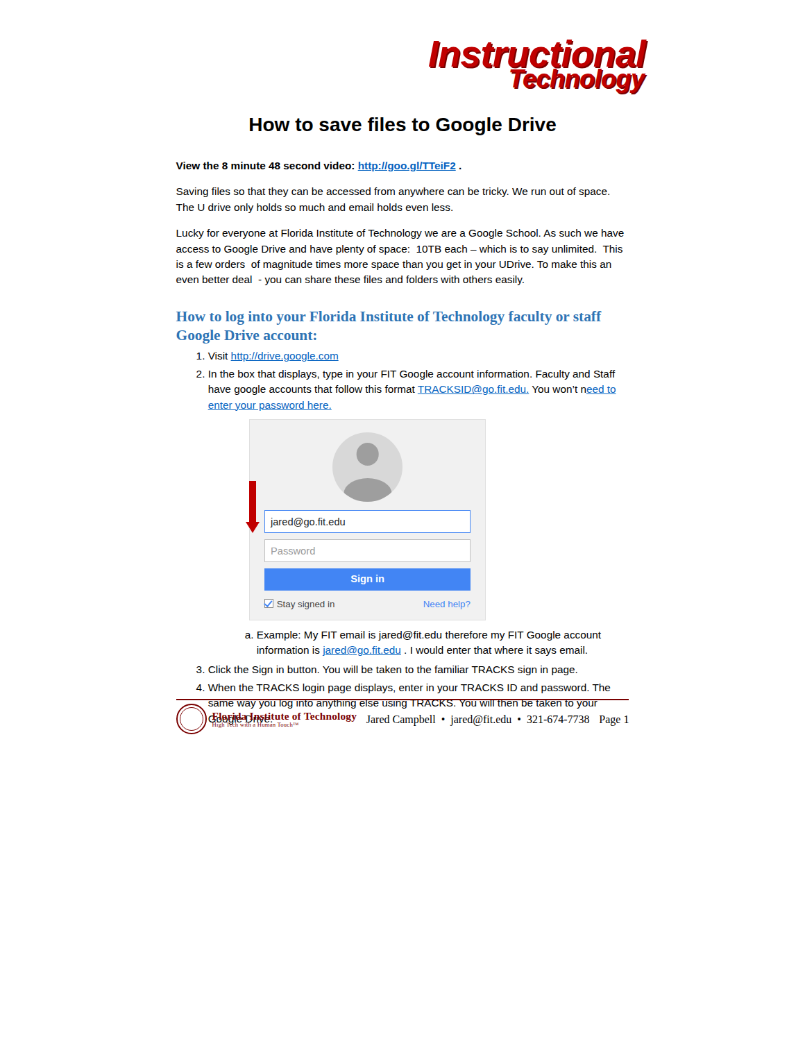Instructional Technology
How to save files to Google Drive
View the 8 minute 48 second video: http://goo.gl/TTeiF2 .
Saving files so that they can be accessed from anywhere can be tricky. We run out of space. The U drive only holds so much and email holds even less.
Lucky for everyone at Florida Institute of Technology we are a Google School. As such we have access to Google Drive and have plenty of space: 10TB each – which is to say unlimited. This is a few orders of magnitude times more space than you get in your UDrive. To make this an even better deal - you can share these files and folders with others easily.
How to log into your Florida Institute of Technology faculty or staff Google Drive account:
Visit http://drive.google.com
In the box that displays, type in your FIT Google account information. Faculty and Staff have google accounts that follow this format TRACKSID@go.fit.edu. You won’t need to enter your password here.
jared@go.fit.edu
Password
Sign in
Stay signed in Need help?
Example: My FIT email is jared@fit.edu therefore my FIT Google account information is jared@go.fit.edu . I would enter that where it says email.
Click the Sign in button. You will be taken to the familiar TRACKS sign in page.
When the TRACKS login page displays, enter in your TRACKS ID and password. The same way you log into anything else using TRACKS. You will then be taken to your Google Drive.
Florida Institute of Technology
High Tech with a Human Touch™
Jared Campbell • jared@fit.edu • 321-674-7738
Page 1